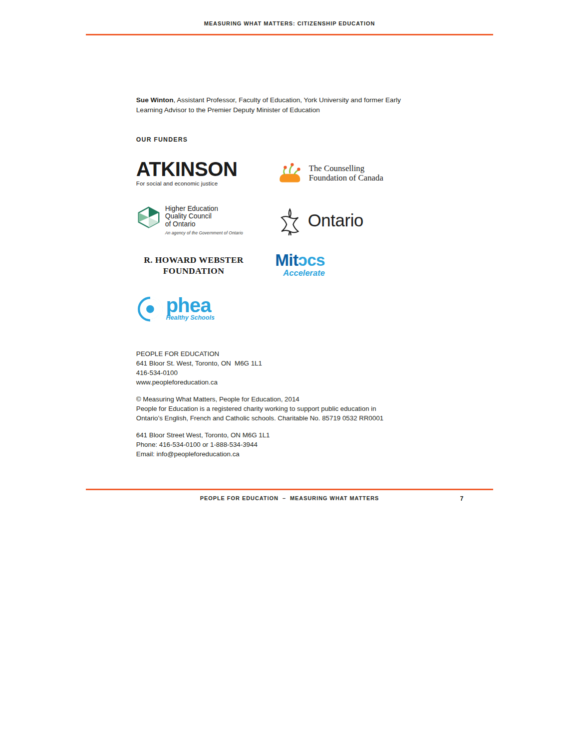Measuring What Matters: Citizenship Education
Sue Winton, Assistant Professor, Faculty of Education, York University and former Early Learning Advisor to the Premier Deputy Minister of Education
Our Funders
ATKINSON
For social and economic justice
The Counselling
Foundation of Canada
Higher Education
Quality Council
of Ontario
An agency of the Government of Ontario
Ontario
R. HOWARD WEBSTER
FOUNDATION
Mitɔcs
Accelerate
phea
Healthy Schools
PEOPLE FOR EDUCATION
641 Bloor St. West, Toronto, ON M6G 1L1
416-534-0100
www.peopleforeducation.ca
© Measuring What Matters, People for Education, 2014
People for Education is a registered charity working to support public education in
Ontario’s English, French and Catholic schools. Charitable No. 85719 0532 RR0001
641 Bloor Street West, Toronto, ON M6G 1L1
Phone: 416-534-0100 or 1-888-534-3944
Email: info@peopleforeducation.ca
People for Education – Measuring What Matters 7